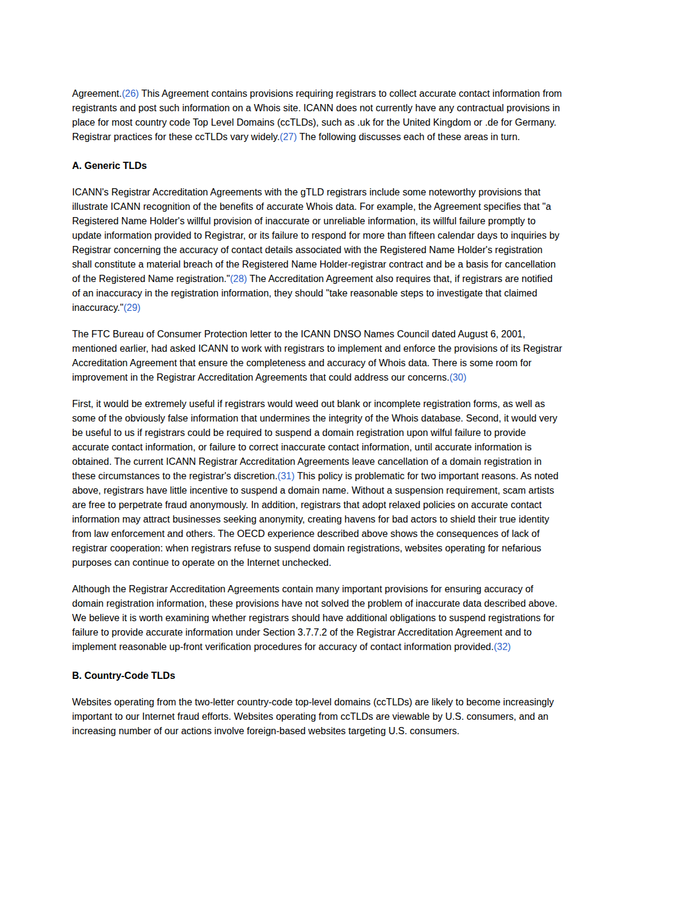Agreement.(26) This Agreement contains provisions requiring registrars to collect accurate contact information from registrants and post such information on a Whois site. ICANN does not currently have any contractual provisions in place for most country code Top Level Domains (ccTLDs), such as .uk for the United Kingdom or .de for Germany. Registrar practices for these ccTLDs vary widely.(27) The following discusses each of these areas in turn.
A. Generic TLDs
ICANN's Registrar Accreditation Agreements with the gTLD registrars include some noteworthy provisions that illustrate ICANN recognition of the benefits of accurate Whois data. For example, the Agreement specifies that "a Registered Name Holder's willful provision of inaccurate or unreliable information, its willful failure promptly to update information provided to Registrar, or its failure to respond for more than fifteen calendar days to inquiries by Registrar concerning the accuracy of contact details associated with the Registered Name Holder's registration shall constitute a material breach of the Registered Name Holder-registrar contract and be a basis for cancellation of the Registered Name registration."(28) The Accreditation Agreement also requires that, if registrars are notified of an inaccuracy in the registration information, they should "take reasonable steps to investigate that claimed inaccuracy."(29)
The FTC Bureau of Consumer Protection letter to the ICANN DNSO Names Council dated August 6, 2001, mentioned earlier, had asked ICANN to work with registrars to implement and enforce the provisions of its Registrar Accreditation Agreement that ensure the completeness and accuracy of Whois data. There is some room for improvement in the Registrar Accreditation Agreements that could address our concerns.(30)
First, it would be extremely useful if registrars would weed out blank or incomplete registration forms, as well as some of the obviously false information that undermines the integrity of the Whois database. Second, it would very be useful to us if registrars could be required to suspend a domain registration upon wilful failure to provide accurate contact information, or failure to correct inaccurate contact information, until accurate information is obtained. The current ICANN Registrar Accreditation Agreements leave cancellation of a domain registration in these circumstances to the registrar's discretion.(31) This policy is problematic for two important reasons. As noted above, registrars have little incentive to suspend a domain name. Without a suspension requirement, scam artists are free to perpetrate fraud anonymously. In addition, registrars that adopt relaxed policies on accurate contact information may attract businesses seeking anonymity, creating havens for bad actors to shield their true identity from law enforcement and others. The OECD experience described above shows the consequences of lack of registrar cooperation: when registrars refuse to suspend domain registrations, websites operating for nefarious purposes can continue to operate on the Internet unchecked.
Although the Registrar Accreditation Agreements contain many important provisions for ensuring accuracy of domain registration information, these provisions have not solved the problem of inaccurate data described above. We believe it is worth examining whether registrars should have additional obligations to suspend registrations for failure to provide accurate information under Section 3.7.7.2 of the Registrar Accreditation Agreement and to implement reasonable up-front verification procedures for accuracy of contact information provided.(32)
B. Country-Code TLDs
Websites operating from the two-letter country-code top-level domains (ccTLDs) are likely to become increasingly important to our Internet fraud efforts. Websites operating from ccTLDs are viewable by U.S. consumers, and an increasing number of our actions involve foreign-based websites targeting U.S. consumers.